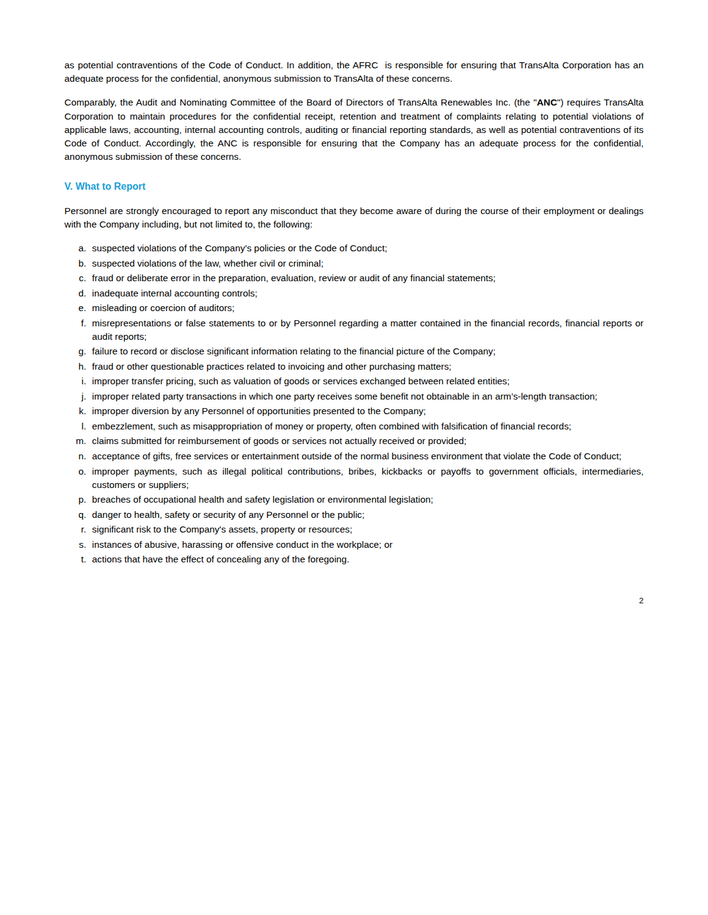as potential contraventions of the Code of Conduct. In addition, the AFRC is responsible for ensuring that TransAlta Corporation has an adequate process for the confidential, anonymous submission to TransAlta of these concerns.
Comparably, the Audit and Nominating Committee of the Board of Directors of TransAlta Renewables Inc. (the "ANC") requires TransAlta Corporation to maintain procedures for the confidential receipt, retention and treatment of complaints relating to potential violations of applicable laws, accounting, internal accounting controls, auditing or financial reporting standards, as well as potential contraventions of its Code of Conduct. Accordingly, the ANC is responsible for ensuring that the Company has an adequate process for the confidential, anonymous submission of these concerns.
V. What to Report
Personnel are strongly encouraged to report any misconduct that they become aware of during the course of their employment or dealings with the Company including, but not limited to, the following:
suspected violations of the Company’s policies or the Code of Conduct;
suspected violations of the law, whether civil or criminal;
fraud or deliberate error in the preparation, evaluation, review or audit of any financial statements;
inadequate internal accounting controls;
misleading or coercion of auditors;
misrepresentations or false statements to or by Personnel regarding a matter contained in the financial records, financial reports or audit reports;
failure to record or disclose significant information relating to the financial picture of the Company;
fraud or other questionable practices related to invoicing and other purchasing matters;
improper transfer pricing, such as valuation of goods or services exchanged between related entities;
improper related party transactions in which one party receives some benefit not obtainable in an arm’s-length transaction;
improper diversion by any Personnel of opportunities presented to the Company;
embezzlement, such as misappropriation of money or property, often combined with falsification of financial records;
claims submitted for reimbursement of goods or services not actually received or provided;
acceptance of gifts, free services or entertainment outside of the normal business environment that violate the Code of Conduct;
improper payments, such as illegal political contributions, bribes, kickbacks or payoffs to government officials, intermediaries, customers or suppliers;
breaches of occupational health and safety legislation or environmental legislation;
danger to health, safety or security of any Personnel or the public;
significant risk to the Company's assets, property or resources;
instances of abusive, harassing or offensive conduct in the workplace; or
actions that have the effect of concealing any of the foregoing.
2